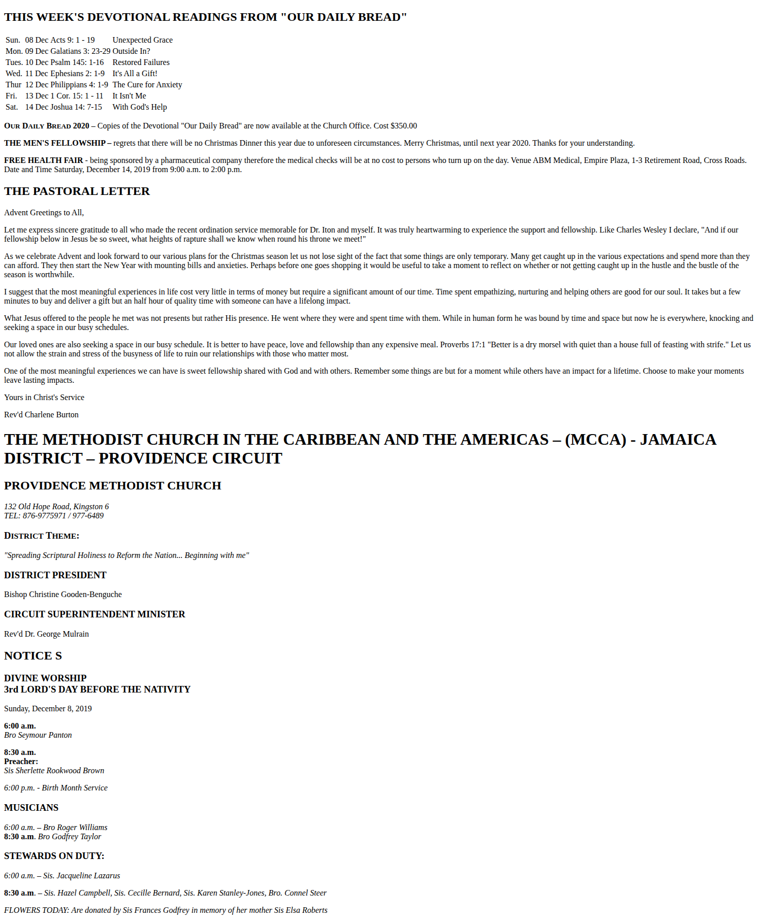THIS WEEK'S DEVOTIONAL READINGS FROM "OUR DAILY BREAD"
| Sun. | 08 Dec | Acts 9: 1 - 19 | Unexpected Grace |
| Mon. | 09 Dec | Galatians 3: 23-29 | Outside In? |
| Tues. | 10 Dec | Psalm 145: 1-16 | Restored Failures |
| Wed. | 11 Dec | Ephesians 2: 1-9 | It's All a Gift! |
| Thur | 12 Dec | Philippians 4: 1-9 | The Cure for Anxiety |
| Fri. | 13 Dec | 1 Cor. 15: 1 - 11 | It Isn't Me |
| Sat. | 14 Dec | Joshua 14: 7-15 | With God's Help |
OUR DAILY BREAD 2020 – Copies of the Devotional "Our Daily Bread" are now available at the Church Office. Cost $350.00
THE MEN'S FELLOWSHIP – regrets that there will be no Christmas Dinner this year due to unforeseen circumstances. Merry Christmas, until next year 2020. Thanks for your understanding.
FREE HEALTH FAIR - being sponsored by a pharmaceutical company therefore the medical checks will be at no cost to persons who turn up on the day. Venue ABM Medical, Empire Plaza, 1-3 Retirement Road, Cross Roads. Date and Time Saturday, December 14, 2019 from 9:00 a.m. to 2:00 p.m.
THE PASTORAL LETTER
Advent Greetings to All,
Let me express sincere gratitude to all who made the recent ordination service memorable for Dr. Iton and myself. It was truly heartwarming to experience the support and fellowship. Like Charles Wesley I declare, "And if our fellowship below in Jesus be so sweet, what heights of rapture shall we know when round his throne we meet!"
As we celebrate Advent and look forward to our various plans for the Christmas season let us not lose sight of the fact that some things are only temporary. Many get caught up in the various expectations and spend more than they can afford. They then start the New Year with mounting bills and anxieties. Perhaps before one goes shopping it would be useful to take a moment to reflect on whether or not getting caught up in the hustle and the bustle of the season is worthwhile.
I suggest that the most meaningful experiences in life cost very little in terms of money but require a significant amount of our time. Time spent empathizing, nurturing and helping others are good for our soul. It takes but a few minutes to buy and deliver a gift but an half hour of quality time with someone can have a lifelong impact.
What Jesus offered to the people he met was not presents but rather His presence. He went where they were and spent time with them. While in human form he was bound by time and space but now he is everywhere, knocking and seeking a space in our busy schedules.
Our loved ones are also seeking a space in our busy schedule. It is better to have peace, love and fellowship than any expensive meal. Proverbs 17:1 "Better is a dry morsel with quiet than a house full of feasting with strife." Let us not allow the strain and stress of the busyness of life to ruin our relationships with those who matter most.
One of the most meaningful experiences we can have is sweet fellowship shared with God and with others. Remember some things are but for a moment while others have an impact for a lifetime. Choose to make your moments leave lasting impacts.
Yours in Christ's Service
Rev'd Charlene Burton
THE METHODIST CHURCH IN THE CARIBBEAN AND THE AMERICAS – (MCCA) - JAMAICA DISTRICT – PROVIDENCE CIRCUIT
PROVIDENCE METHODIST CHURCH
132 Old Hope Road, Kingston 6
TEL: 876-9775971 / 977-6489
DISTRICT THEME:
"Spreading Scriptural Holiness to Reform the Nation... Beginning with me"
DISTRICT PRESIDENT
Bishop Christine Gooden-Benguche
CIRCUIT SUPERINTENDENT MINISTER
Rev'd Dr. George Mulrain
NOTICE S
DIVINE WORSHIP
3rd LORD'S DAY BEFORE THE NATIVITY
Sunday, December 8, 2019
6:00 a.m.
Bro Seymour Panton
8:30 a.m.
Preacher:
Sis Sherlette Rookwood Brown
6:00 p.m. - Birth Month Service
MUSICIANS
6:00 a.m. – Bro Roger Williams
8:30 a.m. Bro Godfrey Taylor
STEWARDS ON DUTY:
6:00 a.m. – Sis. Jacqueline Lazarus
8:30 a.m. – Sis. Hazel Campbell, Sis. Cecille Bernard, Sis. Karen Stanley-Jones, Bro. Connel Steer
FLOWERS TODAY: Are donated by Sis Frances Godfrey in memory of her mother Sis Elsa Roberts